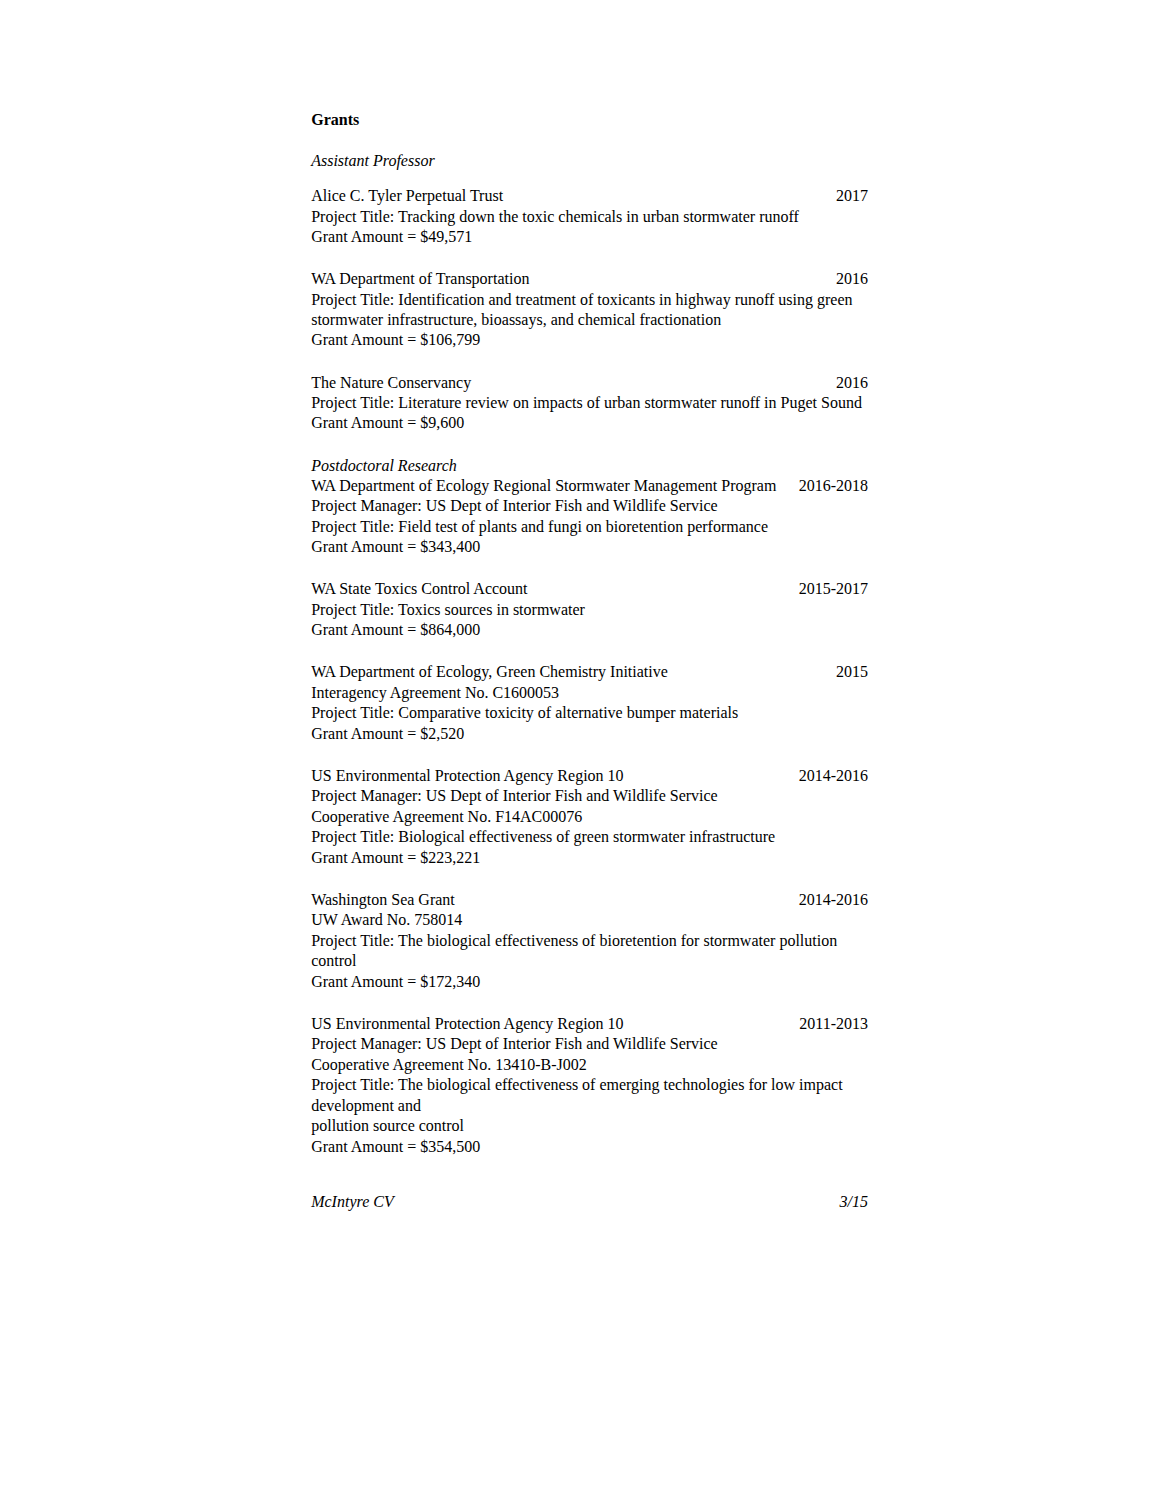Grants
Assistant Professor
Alice C. Tyler Perpetual Trust 2017
Project Title: Tracking down the toxic chemicals in urban stormwater runoff Grant Amount = $49,571
WA Department of Transportation 2016
Project Title: Identification and treatment of toxicants in highway runoff using green stormwater infrastructure, bioassays, and chemical fractionation Grant Amount = $106,799
The Nature Conservancy 2016
Project Title: Literature review on impacts of urban stormwater runoff in Puget Sound Grant Amount = $9,600
Postdoctoral Research
WA Department of Ecology Regional Stormwater Management Program 2016-2018
Project Manager: US Dept of Interior Fish and Wildlife Service Project Title: Field test of plants and fungi on bioretention performance Grant Amount = $343,400
WA State Toxics Control Account 2015-2017
Project Title: Toxics sources in stormwater Grant Amount = $864,000
WA Department of Ecology, Green Chemistry Initiative 2015
Interagency Agreement No. C1600053 Project Title: Comparative toxicity of alternative bumper materials Grant Amount = $2,520
US Environmental Protection Agency Region 10 2014-2016
Project Manager: US Dept of Interior Fish and Wildlife Service Cooperative Agreement No. F14AC00076 Project Title: Biological effectiveness of green stormwater infrastructure Grant Amount = $223,221
Washington Sea Grant 2014-2016
UW Award No. 758014 Project Title: The biological effectiveness of bioretention for stormwater pollution control Grant Amount = $172,340
US Environmental Protection Agency Region 10 2011-2013
Project Manager: US Dept of Interior Fish and Wildlife Service Cooperative Agreement No. 13410-B-J002 Project Title: The biological effectiveness of emerging technologies for low impact development and pollution source control Grant Amount = $354,500
McIntyre CV 3/15